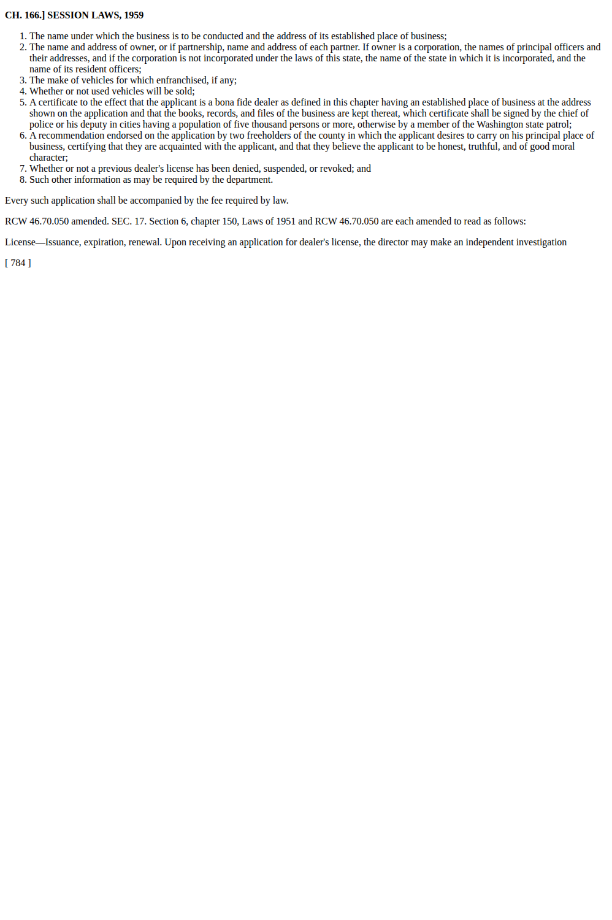CH. 166.] SESSION LAWS, 1959
The name under which the business is to be conducted and the address of its established place of business;
The name and address of owner, or if partnership, name and address of each partner. If owner is a corporation, the names of principal officers and their addresses, and if the corporation is not incorporated under the laws of this state, the name of the state in which it is incorporated, and the name of its resident officers;
The make of vehicles for which enfranchised, if any;
Whether or not used vehicles will be sold;
A certificate to the effect that the applicant is a bona fide dealer as defined in this chapter having an established place of business at the address shown on the application and that the books, records, and files of the business are kept thereat, which certificate shall be signed by the chief of police or his deputy in cities having a population of five thousand persons or more, otherwise by a member of the Washington state patrol;
A recommendation endorsed on the application by two freeholders of the county in which the applicant desires to carry on his principal place of business, certifying that they are acquainted with the applicant, and that they believe the applicant to be honest, truthful, and of good moral character;
Whether or not a previous dealer's license has been denied, suspended, or revoked; and
Such other information as may be required by the department.
Every such application shall be accompanied by the fee required by law.
RCW 46.70.050 amended. SEC. 17. Section 6, chapter 150, Laws of 1951 and RCW 46.70.050 are each amended to read as follows:
License—Issuance, expiration, renewal. Upon receiving an application for dealer's license, the director may make an independent investigation
[ 784 ]